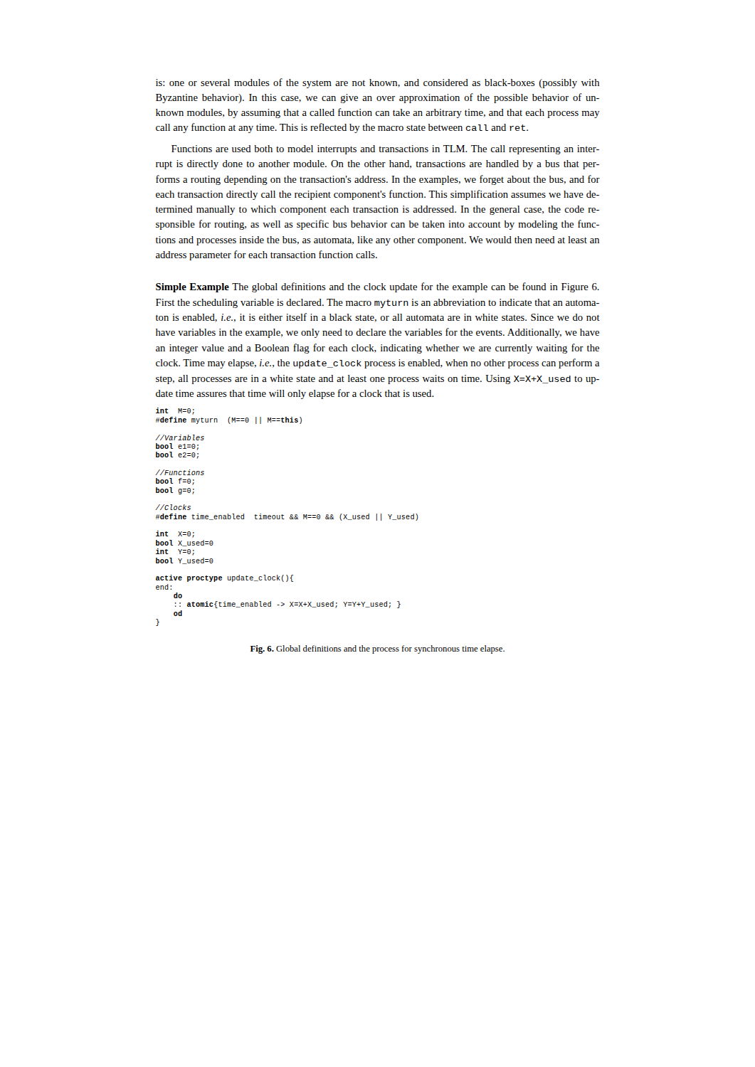is: one or several modules of the system are not known, and considered as black-boxes (possibly with Byzantine behavior). In this case, we can give an over approximation of the possible behavior of unknown modules, by assuming that a called function can take an arbitrary time, and that each process may call any function at any time. This is reflected by the macro state between call and ret.
Functions are used both to model interrupts and transactions in TLM. The call representing an interrupt is directly done to another module. On the other hand, transactions are handled by a bus that performs a routing depending on the transaction's address. In the examples, we forget about the bus, and for each transaction directly call the recipient component's function. This simplification assumes we have determined manually to which component each transaction is addressed. In the general case, the code responsible for routing, as well as specific bus behavior can be taken into account by modeling the functions and processes inside the bus, as automata, like any other component. We would then need at least an address parameter for each transaction function calls.
Simple Example The global definitions and the clock update for the example can be found in Figure 6. First the scheduling variable is declared. The macro myturn is an abbreviation to indicate that an automaton is enabled, i.e., it is either itself in a black state, or all automata are in white states. Since we do not have variables in the example, we only need to declare the variables for the events. Additionally, we have an integer value and a Boolean flag for each clock, indicating whether we are currently waiting for the clock. Time may elapse, i.e., the update_clock process is enabled, when no other process can perform a step, all processes are in a white state and at least one process waits on time. Using X=X+X_used to update time assures that time will only elapse for a clock that is used.
int M=0; #define myturn (M==0 || M==this) //Variables bool e1=0; bool e2=0; //Functions bool f=0; bool g=0; //Clocks #define time_enabled timeout && M==0 && (X_used || Y_used) int X=0; bool X_used=0 int Y=0; bool Y_used=0 active proctype update_clock(){ end: do :: atomic{time_enabled -> X=X+X_used; Y=Y+Y_used; } od }
Fig. 6. Global definitions and the process for synchronous time elapse.